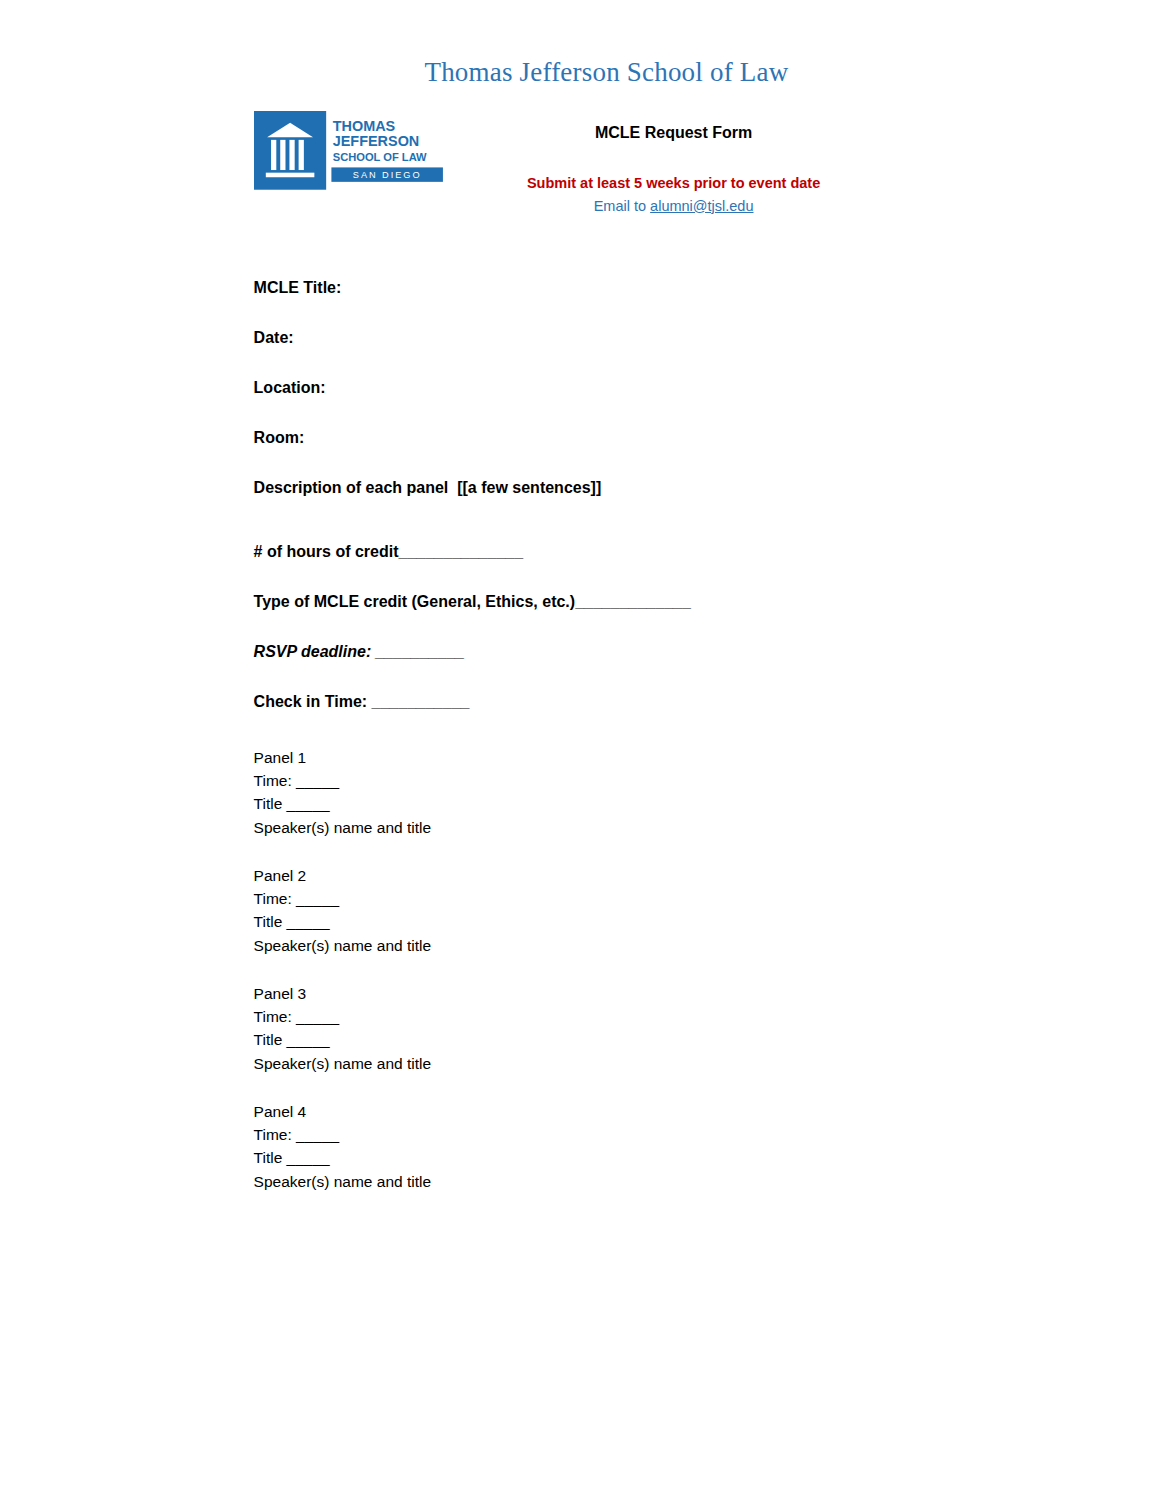Thomas Jefferson School of Law
THOMAS JEFFERSON SCHOOL OF LAW SAN DIEGO
MCLE Request Form
Submit at least 5 weeks prior to event date
Email to alumni@tjsl.edu
MCLE Title:
Date:
Location:
Room:
Description of each panel [[a few sentences]]
# of hours of credit______________
Type of MCLE credit (General, Ethics, etc.)_____________
RSVP deadline: __________
Check in Time: ___________
Panel 1
Time: _____
Title _____
Speaker(s) name and title
Panel 2
Time: _____
Title _____
Speaker(s) name and title
Panel 3
Time: _____
Title _____
Speaker(s) name and title
Panel 4
Time: _____
Title _____
Speaker(s) name and title